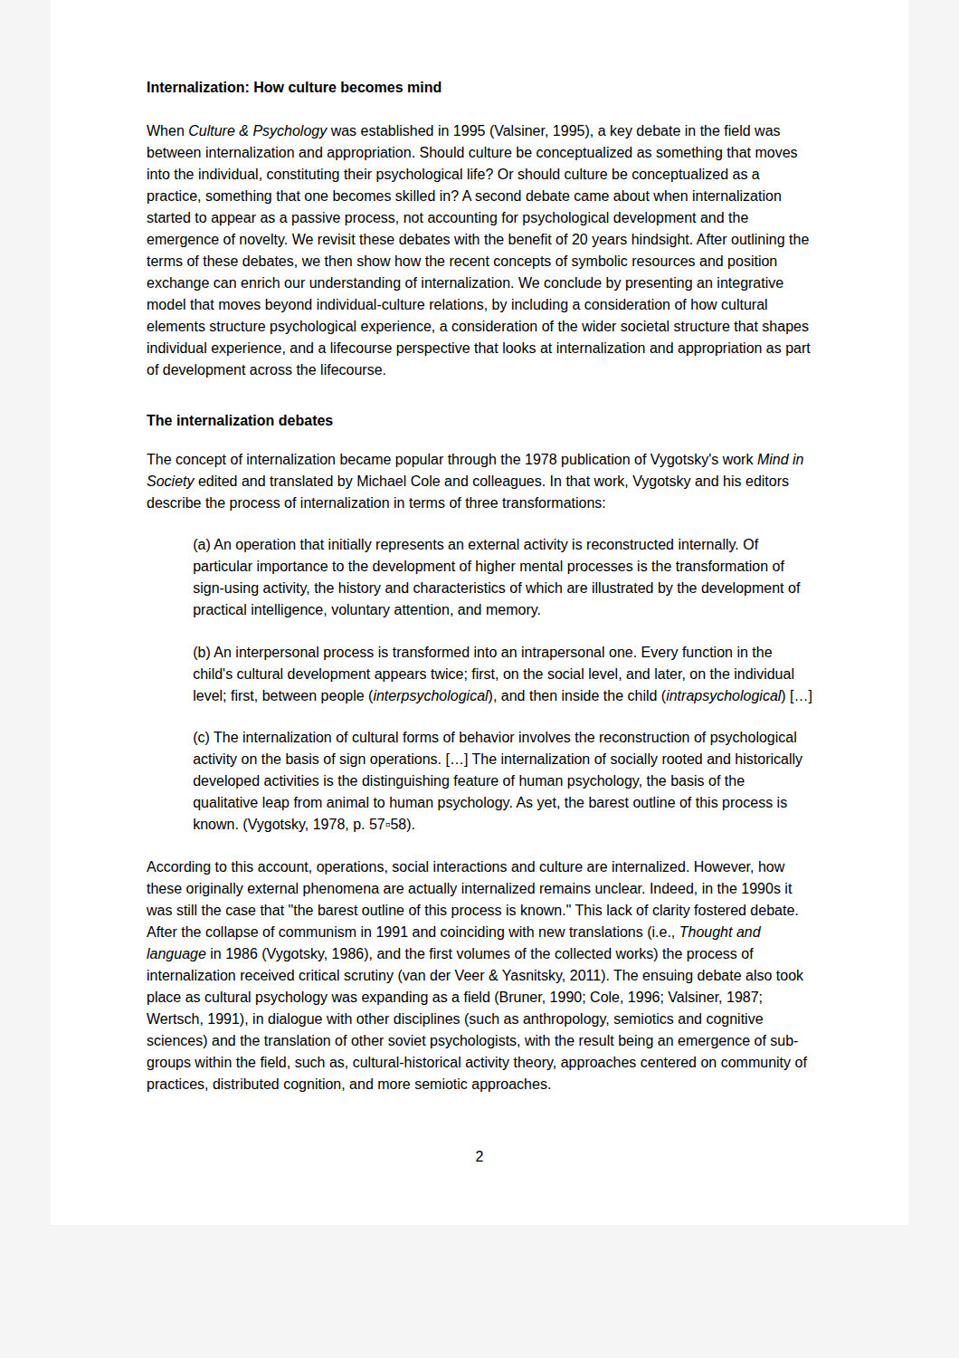Internalization: How culture becomes mind
When Culture & Psychology was established in 1995 (Valsiner, 1995), a key debate in the field was between internalization and appropriation. Should culture be conceptualized as something that moves into the individual, constituting their psychological life? Or should culture be conceptualized as a practice, something that one becomes skilled in? A second debate came about when internalization started to appear as a passive process, not accounting for psychological development and the emergence of novelty. We revisit these debates with the benefit of 20 years hindsight. After outlining the terms of these debates, we then show how the recent concepts of symbolic resources and position exchange can enrich our understanding of internalization. We conclude by presenting an integrative model that moves beyond individual-culture relations, by including a consideration of how cultural elements structure psychological experience, a consideration of the wider societal structure that shapes individual experience, and a lifecourse perspective that looks at internalization and appropriation as part of development across the lifecourse.
The internalization debates
The concept of internalization became popular through the 1978 publication of Vygotsky's work Mind in Society edited and translated by Michael Cole and colleagues. In that work, Vygotsky and his editors describe the process of internalization in terms of three transformations:
(a) An operation that initially represents an external activity is reconstructed internally. Of particular importance to the development of higher mental processes is the transformation of sign-using activity, the history and characteristics of which are illustrated by the development of practical intelligence, voluntary attention, and memory.
(b) An interpersonal process is transformed into an intrapersonal one. Every function in the child's cultural development appears twice; first, on the social level, and later, on the individual level; first, between people (interpsychological), and then inside the child (intrapsychological) […]
(c) The internalization of cultural forms of behavior involves the reconstruction of psychological activity on the basis of sign operations. […] The internalization of socially rooted and historically developed activities is the distinguishing feature of human psychology, the basis of the qualitative leap from animal to human psychology. As yet, the barest outline of this process is known. (Vygotsky, 1978, p. 57▫58).
According to this account, operations, social interactions and culture are internalized. However, how these originally external phenomena are actually internalized remains unclear. Indeed, in the 1990s it was still the case that "the barest outline of this process is known." This lack of clarity fostered debate. After the collapse of communism in 1991 and coinciding with new translations (i.e., Thought and language in 1986 (Vygotsky, 1986), and the first volumes of the collected works) the process of internalization received critical scrutiny (van der Veer & Yasnitsky, 2011). The ensuing debate also took place as cultural psychology was expanding as a field (Bruner, 1990; Cole, 1996; Valsiner, 1987; Wertsch, 1991), in dialogue with other disciplines (such as anthropology, semiotics and cognitive sciences) and the translation of other soviet psychologists, with the result being an emergence of sub-groups within the field, such as, cultural-historical activity theory, approaches centered on community of practices, distributed cognition, and more semiotic approaches.
2